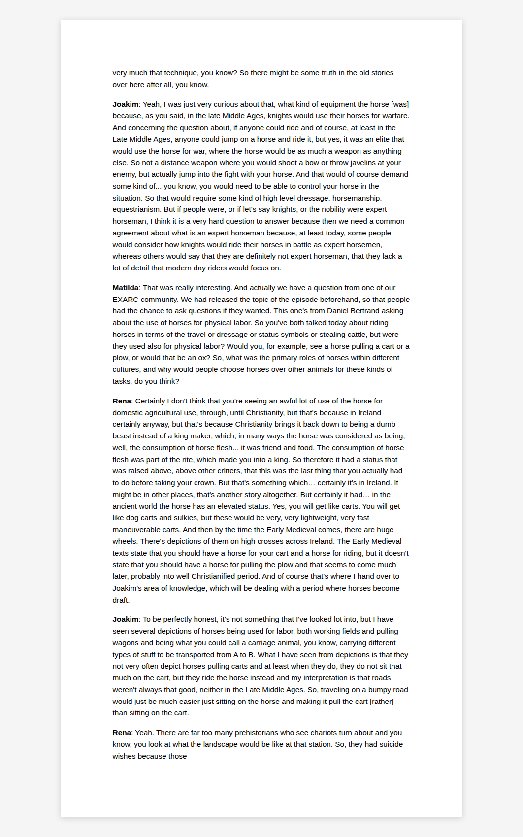very much that technique, you know? So there might be some truth in the old stories over here after all, you know.
Joakim: Yeah, I was just very curious about that, what kind of equipment the horse [was] because, as you said, in the late Middle Ages, knights would use their horses for warfare. And concerning the question about, if anyone could ride and of course, at least in the Late Middle Ages, anyone could jump on a horse and ride it, but yes, it was an elite that would use the horse for war, where the horse would be as much a weapon as anything else. So not a distance weapon where you would shoot a bow or throw javelins at your enemy, but actually jump into the fight with your horse. And that would of course demand some kind of... you know, you would need to be able to control your horse in the situation. So that would require some kind of high level dressage, horsemanship, equestrianism. But if people were, or if let's say knights, or the nobility were expert horseman, I think it is a very hard question to answer because then we need a common agreement about what is an expert horseman because, at least today, some people would consider how knights would ride their horses in battle as expert horsemen, whereas others would say that they are definitely not expert horseman, that they lack a lot of detail that modern day riders would focus on.
Matilda: That was really interesting. And actually we have a question from one of our EXARC community. We had released the topic of the episode beforehand, so that people had the chance to ask questions if they wanted. This one's from Daniel Bertrand asking about the use of horses for physical labor. So you've both talked today about riding horses in terms of the travel or dressage or status symbols or stealing cattle, but were they used also for physical labor? Would you, for example, see a horse pulling a cart or a plow, or would that be an ox? So, what was the primary roles of horses within different cultures, and why would people choose horses over other animals for these kinds of tasks, do you think?
Rena: Certainly I don't think that you're seeing an awful lot of use of the horse for domestic agricultural use, through, until Christianity, but that's because in Ireland certainly anyway, but that's because Christianity brings it back down to being a dumb beast instead of a king maker, which, in many ways the horse was considered as being, well, the consumption of horse flesh... it was friend and food. The consumption of horse flesh was part of the rite, which made you into a king. So therefore it had a status that was raised above, above other critters, that this was the last thing that you actually had to do before taking your crown. But that's something which… certainly it's in Ireland. It might be in other places, that's another story altogether. But certainly it had… in the ancient world the horse has an elevated status. Yes, you will get like carts. You will get like dog carts and sulkies, but these would be very, very lightweight, very fast maneuverable carts. And then by the time the Early Medieval comes, there are huge wheels. There's depictions of them on high crosses across Ireland. The Early Medieval texts state that you should have a horse for your cart and a horse for riding, but it doesn't state that you should have a horse for pulling the plow and that seems to come much later, probably into well Christianified period. And of course that's where I hand over to Joakim's area of knowledge, which will be dealing with a period where horses become draft.
Joakim: To be perfectly honest, it's not something that I've looked lot into, but I have seen several depictions of horses being used for labor, both working fields and pulling wagons and being what you could call a carriage animal, you know, carrying different types of stuff to be transported from A to B. What I have seen from depictions is that they not very often depict horses pulling carts and at least when they do, they do not sit that much on the cart, but they ride the horse instead and my interpretation is that roads weren't always that good, neither in the Late Middle Ages. So, traveling on a bumpy road would just be much easier just sitting on the horse and making it pull the cart [rather] than sitting on the cart.
Rena: Yeah. There are far too many prehistorians who see chariots turn about and you know, you look at what the landscape would be like at that station. So, they had suicide wishes because those